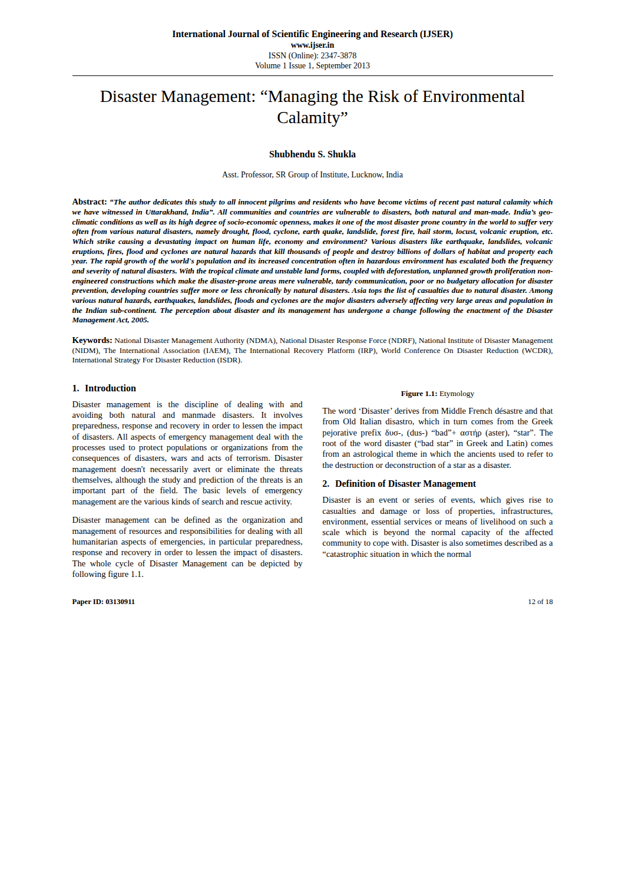International Journal of Scientific Engineering and Research (IJSER)
www.ijser.in
ISSN (Online): 2347-3878
Volume 1 Issue 1, September 2013
Disaster Management: “Managing the Risk of Environmental Calamity”
Shubhendu S. Shukla
Asst. Professor, SR Group of Institute, Lucknow, India
Abstract: “The author dedicates this study to all innocent pilgrims and residents who have become victims of recent past natural calamity which we have witnessed in Uttarakhand, India”. All communities and countries are vulnerable to disasters, both natural and man-made. India’s geo-climatic conditions as well as its high degree of socio-economic openness, makes it one of the most disaster prone country in the world to suffer very often from various natural disasters, namely drought, flood, cyclone, earth quake, landslide, forest fire, hail storm, locust, volcanic eruption, etc. Which strike causing a devastating impact on human life, economy and environment? Various disasters like earthquake, landslides, volcanic eruptions, fires, flood and cyclones are natural hazards that kill thousands of people and destroy billions of dollars of habitat and property each year. The rapid growth of the world's population and its increased concentration often in hazardous environment has escalated both the frequency and severity of natural disasters. With the tropical climate and unstable land forms, coupled with deforestation, unplanned growth proliferation non-engineered constructions which make the disaster-prone areas mere vulnerable, tardy communication, poor or no budgetary allocation for disaster prevention, developing countries suffer more or less chronically by natural disasters. Asia tops the list of casualties due to natural disaster. Among various natural hazards, earthquakes, landslides, floods and cyclones are the major disasters adversely affecting very large areas and population in the Indian sub-continent. The perception about disaster and its management has undergone a change following the enactment of the Disaster Management Act, 2005.
Keywords: National Disaster Management Authority (NDMA), National Disaster Response Force (NDRF), National Institute of Disaster Management (NIDM), The International Association (IAEM), The International Recovery Platform (IRP), World Conference On Disaster Reduction (WCDR), International Strategy For Disaster Reduction (ISDR).
1. Introduction
Disaster management is the discipline of dealing with and avoiding both natural and manmade disasters. It involves preparedness, response and recovery in order to lessen the impact of disasters. All aspects of emergency management deal with the processes used to protect populations or organizations from the consequences of disasters, wars and acts of terrorism. Disaster management doesn't necessarily avert or eliminate the threats themselves, although the study and prediction of the threats is an important part of the field. The basic levels of emergency management are the various kinds of search and rescue activity.
Disaster management can be defined as the organization and management of resources and responsibilities for dealing with all humanitarian aspects of emergencies, in particular preparedness, response and recovery in order to lessen the impact of disasters. The whole cycle of Disaster Management can be depicted by following figure 1.1.
Figure 1.1: Etymology
The word ‘Disaster’ derives from Middle French désastre and that from Old Italian disastro, which in turn comes from the Greek pejorative prefix δυσ-, (dus-) “bad”+ αστήρ (aster), “star”. The root of the word disaster (“bad star” in Greek and Latin) comes from an astrological theme in which the ancients used to refer to the destruction or deconstruction of a star as a disaster.
2. Definition of Disaster Management
Disaster is an event or series of events, which gives rise to casualties and damage or loss of properties, infrastructures, environment, essential services or means of livelihood on such a scale which is beyond the normal capacity of the affected community to cope with. Disaster is also sometimes described as a “catastrophic situation in which the normal
Paper ID: 03130911
12 of 18